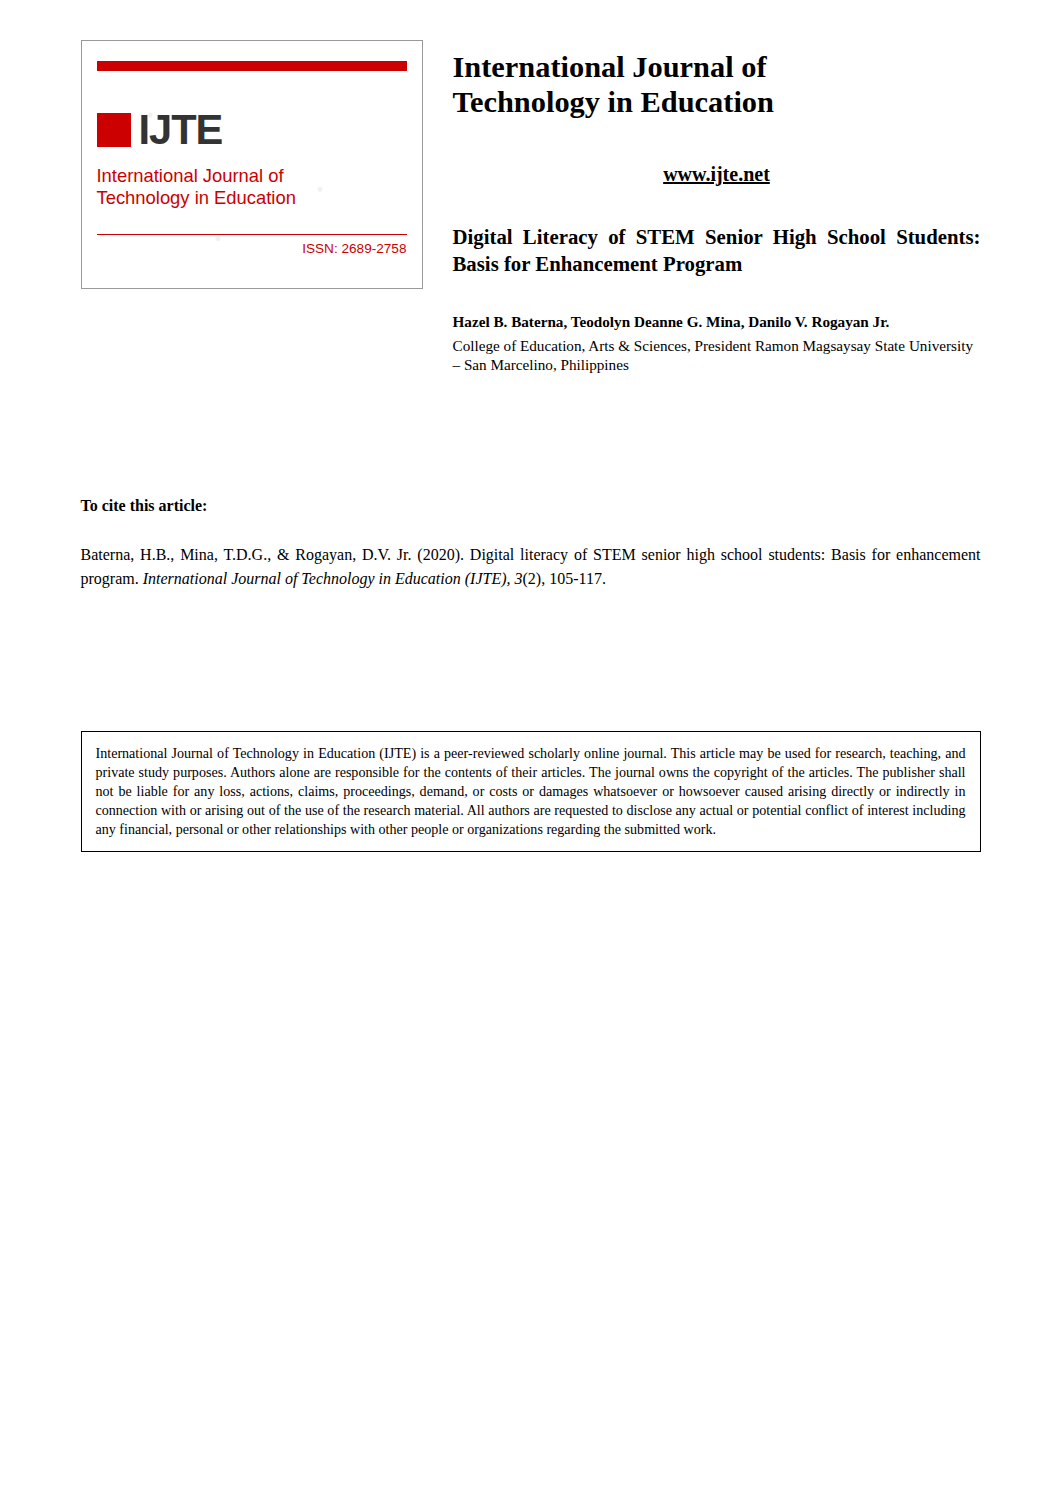IJTE
International Journal of
Technology in Education
ISSN: 2689-2758
International Journal of
Technology in Education
www.ijte.net
Digital Literacy of STEM Senior High School Students: Basis for Enhancement Program
Hazel B. Baterna, Teodolyn Deanne G. Mina, Danilo V. Rogayan Jr.
College of Education, Arts & Sciences, President Ramon Magsaysay State University – San Marcelino, Philippines
To cite this article:
Baterna, H.B., Mina, T.D.G., & Rogayan, D.V. Jr. (2020). Digital literacy of STEM senior high school students: Basis for enhancement program. International Journal of Technology in Education (IJTE), 3(2), 105-117.
International Journal of Technology in Education (IJTE) is a peer-reviewed scholarly online journal. This article may be used for research, teaching, and private study purposes. Authors alone are responsible for the contents of their articles. The journal owns the copyright of the articles. The publisher shall not be liable for any loss, actions, claims, proceedings, demand, or costs or damages whatsoever or howsoever caused arising directly or indirectly in connection with or arising out of the use of the research material. All authors are requested to disclose any actual or potential conflict of interest including any financial, personal or other relationships with other people or organizations regarding the submitted work.